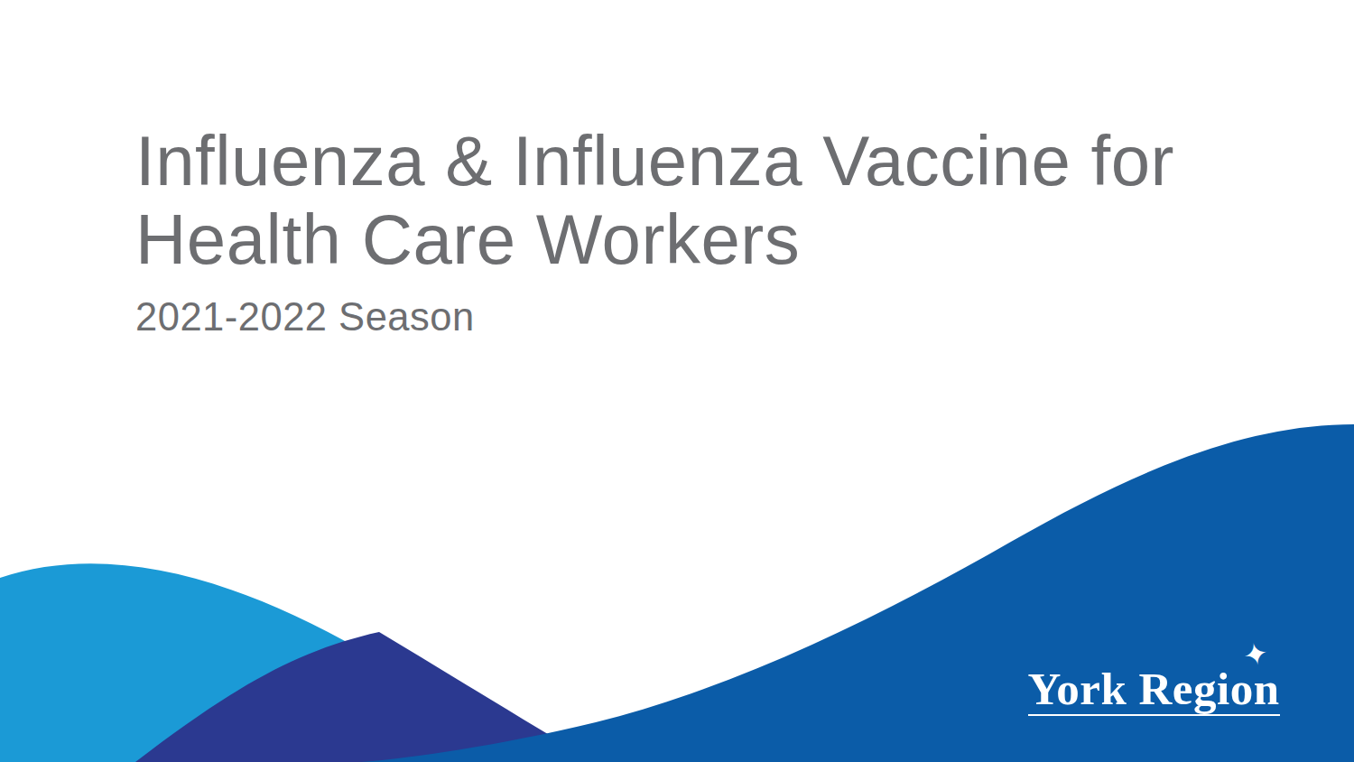Influenza & Influenza Vaccine for Health Care Workers
2021-2022 Season
✦ York Region